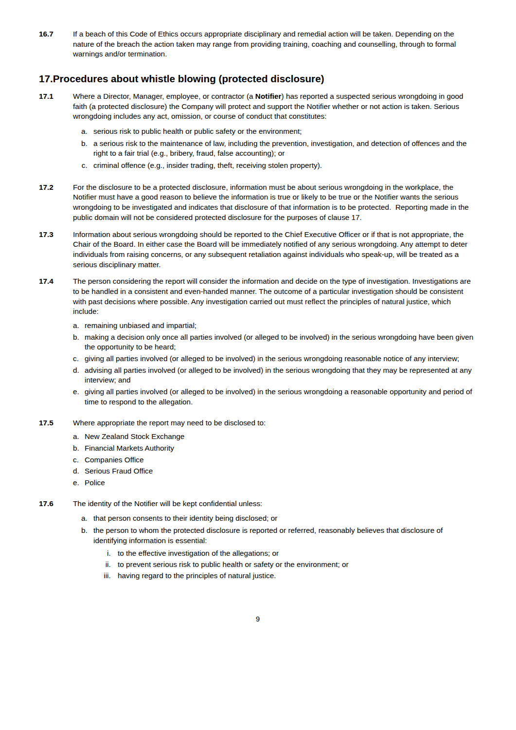16.7
If a beach of this Code of Ethics occurs appropriate disciplinary and remedial action will be taken. Depending on the nature of the breach the action taken may range from providing training, coaching and counselling, through to formal warnings and/or termination.
17.Procedures about whistle blowing (protected disclosure)
17.1
Where a Director, Manager, employee, or contractor (a Notifier) has reported a suspected serious wrongdoing in good faith (a protected disclosure) the Company will protect and support the Notifier whether or not action is taken. Serious wrongdoing includes any act, omission, or course of conduct that constitutes:
serious risk to public health or public safety or the environment;
a serious risk to the maintenance of law, including the prevention, investigation, and detection of offences and the right to a fair trial (e.g., bribery, fraud, false accounting); or
criminal offence (e.g., insider trading, theft, receiving stolen property).
17.2
For the disclosure to be a protected disclosure, information must be about serious wrongdoing in the workplace, the Notifier must have a good reason to believe the information is true or likely to be true or the Notifier wants the serious wrongdoing to be investigated and indicates that disclosure of that information is to be protected. Reporting made in the public domain will not be considered protected disclosure for the purposes of clause 17.
17.3
Information about serious wrongdoing should be reported to the Chief Executive Officer or if that is not appropriate, the Chair of the Board. In either case the Board will be immediately notified of any serious wrongdoing. Any attempt to deter individuals from raising concerns, or any subsequent retaliation against individuals who speak-up, will be treated as a serious disciplinary matter.
17.4
The person considering the report will consider the information and decide on the type of investigation. Investigations are to be handled in a consistent and even-handed manner. The outcome of a particular investigation should be consistent with past decisions where possible. Any investigation carried out must reflect the principles of natural justice, which include:
a. remaining unbiased and impartial;
b. making a decision only once all parties involved (or alleged to be involved) in the serious wrongdoing have been given the opportunity to be heard;
c. giving all parties involved (or alleged to be involved) in the serious wrongdoing reasonable notice of any interview;
d. advising all parties involved (or alleged to be involved) in the serious wrongdoing that they may be represented at any interview; and
e. giving all parties involved (or alleged to be involved) in the serious wrongdoing a reasonable opportunity and period of time to respond to the allegation.
17.5
Where appropriate the report may need to be disclosed to:
a. New Zealand Stock Exchange
b. Financial Markets Authority
c. Companies Office
d. Serious Fraud Office
e. Police
17.6
The identity of the Notifier will be kept confidential unless:
that person consents to their identity being disclosed; or
the person to whom the protected disclosure is reported or referred, reasonably believes that disclosure of identifying information is essential:
to the effective investigation of the allegations; or
to prevent serious risk to public health or safety or the environment; or
having regard to the principles of natural justice.
9